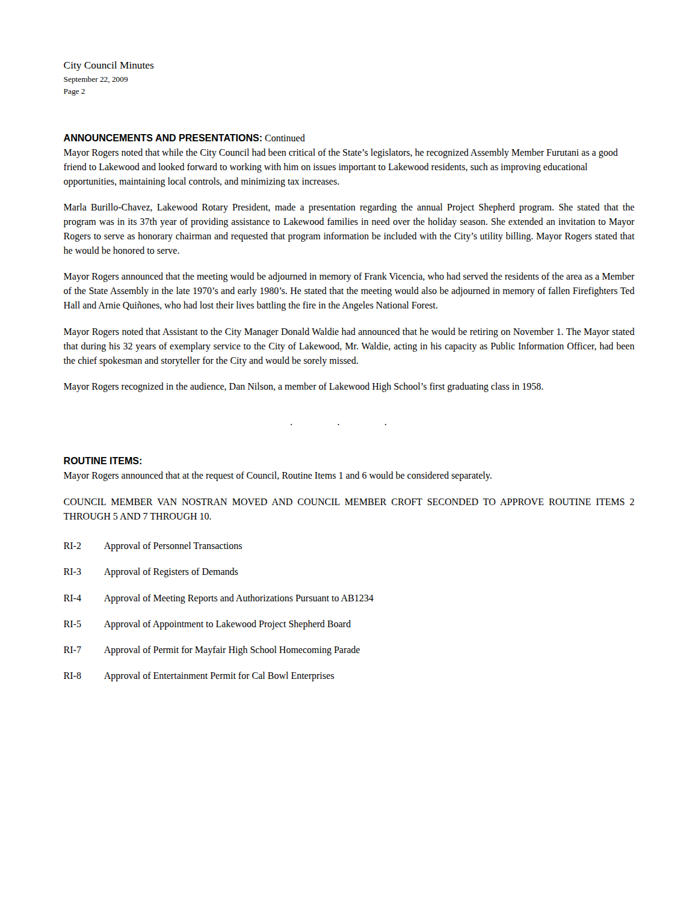City Council Minutes
September 22, 2009
Page 2
ANNOUNCEMENTS AND PRESENTATIONS:
Continued
Mayor Rogers noted that while the City Council had been critical of the State’s legislators, he recognized Assembly Member Furutani as a good friend to Lakewood and looked forward to working with him on issues important to Lakewood residents, such as improving educational opportunities, maintaining local controls, and minimizing tax increases.
Marla Burillo-Chavez, Lakewood Rotary President, made a presentation regarding the annual Project Shepherd program. She stated that the program was in its 37th year of providing assistance to Lakewood families in need over the holiday season. She extended an invitation to Mayor Rogers to serve as honorary chairman and requested that program information be included with the City’s utility billing. Mayor Rogers stated that he would be honored to serve.
Mayor Rogers announced that the meeting would be adjourned in memory of Frank Vicencia, who had served the residents of the area as a Member of the State Assembly in the late 1970’s and early 1980’s. He stated that the meeting would also be adjourned in memory of fallen Firefighters Ted Hall and Arnie Quiñones, who had lost their lives battling the fire in the Angeles National Forest.
Mayor Rogers noted that Assistant to the City Manager Donald Waldie had announced that he would be retiring on November 1. The Mayor stated that during his 32 years of exemplary service to the City of Lakewood, Mr. Waldie, acting in his capacity as Public Information Officer, had been the chief spokesman and storyteller for the City and would be sorely missed.
Mayor Rogers recognized in the audience, Dan Nilson, a member of Lakewood High School’s first graduating class in 1958.
. . .
ROUTINE ITEMS:
Mayor Rogers announced that at the request of Council, Routine Items 1 and 6 would be considered separately.
COUNCIL MEMBER VAN NOSTRAN MOVED AND COUNCIL MEMBER CROFT SECONDED TO APPROVE ROUTINE ITEMS 2 THROUGH 5 AND 7 THROUGH 10.
RI-2 Approval of Personnel Transactions
RI-3 Approval of Registers of Demands
RI-4 Approval of Meeting Reports and Authorizations Pursuant to AB1234
RI-5 Approval of Appointment to Lakewood Project Shepherd Board
RI-7 Approval of Permit for Mayfair High School Homecoming Parade
RI-8 Approval of Entertainment Permit for Cal Bowl Enterprises